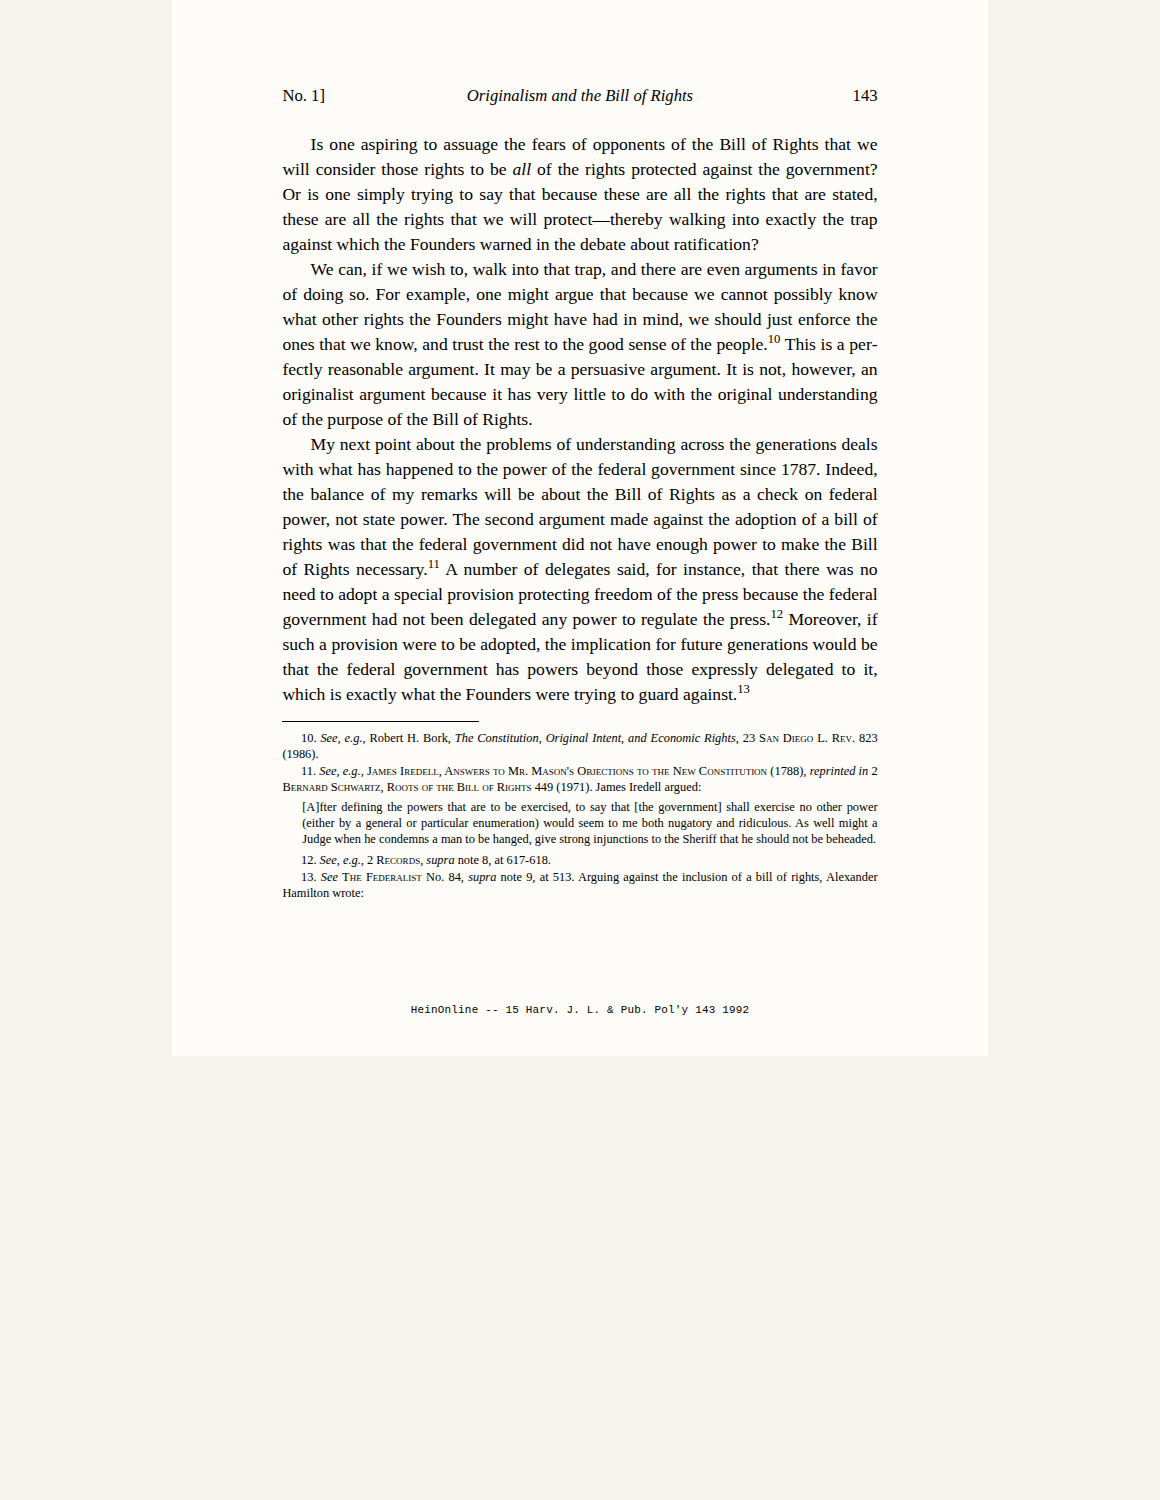No. 1]
Originalism and the Bill of Rights
143
Is one aspiring to assuage the fears of opponents of the Bill of Rights that we will consider those rights to be all of the rights protected against the government? Or is one simply trying to say that because these are all the rights that are stated, these are all the rights that we will protect—thereby walking into exactly the trap against which the Founders warned in the debate about ratification?
We can, if we wish to, walk into that trap, and there are even arguments in favor of doing so. For example, one might argue that because we cannot possibly know what other rights the Founders might have had in mind, we should just enforce the ones that we know, and trust the rest to the good sense of the people.10 This is a perfectly reasonable argument. It may be a persuasive argument. It is not, however, an originalist argument because it has very little to do with the original understanding of the purpose of the Bill of Rights.
My next point about the problems of understanding across the generations deals with what has happened to the power of the federal government since 1787. Indeed, the balance of my remarks will be about the Bill of Rights as a check on federal power, not state power. The second argument made against the adoption of a bill of rights was that the federal government did not have enough power to make the Bill of Rights necessary.11 A number of delegates said, for instance, that there was no need to adopt a special provision protecting freedom of the press because the federal government had not been delegated any power to regulate the press.12 Moreover, if such a provision were to be adopted, the implication for future generations would be that the federal government has powers beyond those expressly delegated to it, which is exactly what the Founders were trying to guard against.13
10. See, e.g., Robert H. Bork, The Constitution, Original Intent, and Economic Rights, 23 San Diego L. Rev. 823 (1986).
11. See, e.g., James Iredell, Answers to Mr. Mason's Objections to the New Constitution (1788), reprinted in 2 Bernard Schwartz, Roots of the Bill of Rights 449 (1971). James Iredell argued:
[A]fter defining the powers that are to be exercised, to say that [the government] shall exercise no other power (either by a general or particular enumeration) would seem to me both nugatory and ridiculous. As well might a Judge when he condemns a man to be hanged, give strong injunctions to the Sheriff that he should not be beheaded.
12. See, e.g., 2 Records, supra note 8, at 617-618.
13. See The Federalist No. 84, supra note 9, at 513. Arguing against the inclusion of a bill of rights, Alexander Hamilton wrote:
HeinOnline -- 15 Harv. J. L. & Pub. Pol'y 143 1992